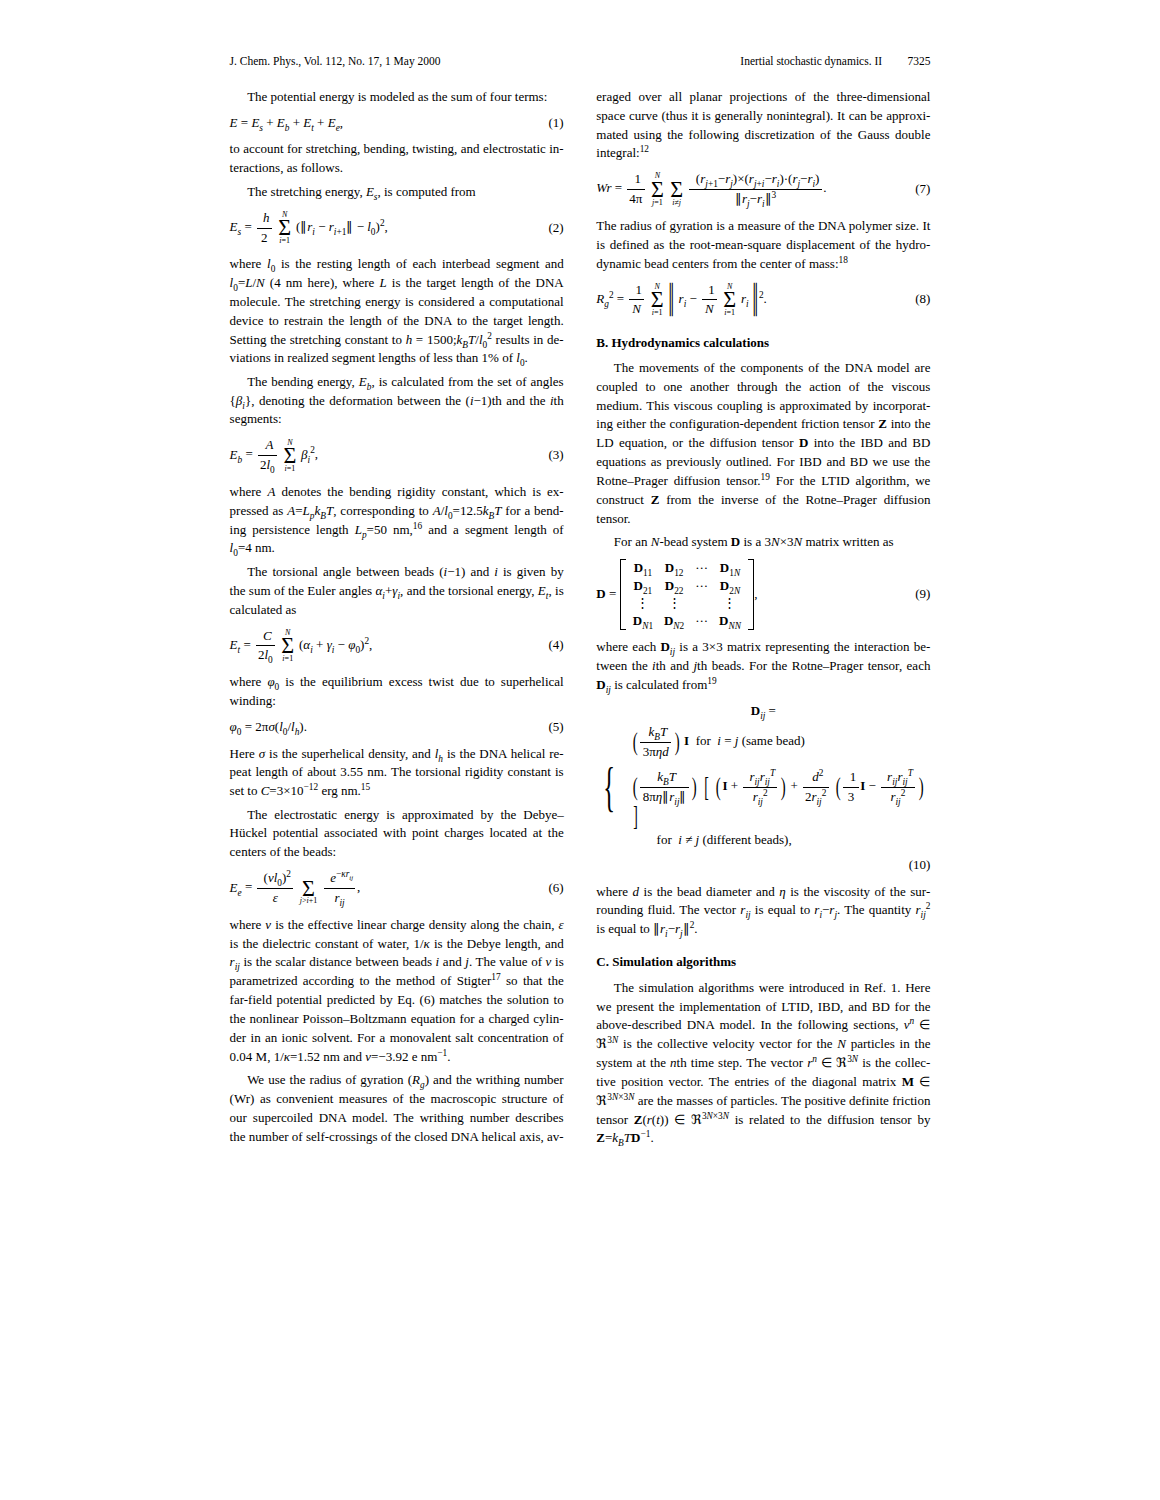J. Chem. Phys., Vol. 112, No. 17, 1 May 2000
Inertial stochastic dynamics. II7325
The potential energy is modeled as the sum of four terms:
E = Es + Eb + Et + Ee,
(1)
to account for stretching, bending, twisting, and electrostatic interactions, as follows.
The stretching energy, Es, is computed from
Es = h 2 NΣi=1 (∥ri − ri+1∥ − l0)2,
(2)
where l0 is the resting length of each interbead segment and l0=L/N (4 nm here), where L is the target length of the DNA molecule. The stretching energy is considered a computational device to restrain the length of the DNA to the target length. Setting the stretching constant to h = 1500;kBT/l02 results in deviations in realized segment lengths of less than 1% of l0.
The bending energy, Eb, is calculated from the set of angles {βi}, denoting the deformation between the (i−1)th and the ith segments:
Eb = A 2l0 NΣi=1 βi2,
(3)
where A denotes the bending rigidity constant, which is expressed as A=LpkBT, corresponding to A/l0=12.5kBT for a bending persistence length Lp=50 nm,16 and a segment length of l0=4 nm.
The torsional angle between beads (i−1) and i is given by the sum of the Euler angles αi+γi, and the torsional energy, Et, is calculated as
Et = C 2l0 NΣi=1 (αi + γi − φ0)2,
(4)
where φ0 is the equilibrium excess twist due to superhelical winding:
φ0 = 2πσ(l0/lh).
(5)
Here σ is the superhelical density, and lh is the DNA helical repeat length of about 3.55 nm. The torsional rigidity constant is set to C=3×10−12 erg nm.15
The electrostatic energy is approximated by the Debye–Hückel potential associated with point charges located at the centers of the beads:
Ee = (νl0)2 ε Σj>i+1 e−κrij rij,
(6)
where ν is the effective linear charge density along the chain, ε is the dielectric constant of water, 1/κ is the Debye length, and rij is the scalar distance between beads i and j. The value of ν is parametrized according to the method of Stigter17 so that the far-field potential predicted by Eq. (6) matches the solution to the nonlinear Poisson–Boltzmann equation for a charged cylinder in an ionic solvent. For a monovalent salt concentration of 0.04 M, 1/κ=1.52 nm and ν=−3.92 e nm−1.
We use the radius of gyration (Rg) and the writhing number (Wr) as convenient measures of the macroscopic structure of our supercoiled DNA model. The writhing number describes the number of self-crossings of the closed DNA helical axis, averaged over all planar projections of the three-dimensional space curve (thus it is generally nonintegral). It can be approximated using the following discretization of the Gauss double integral:12
Wr = 14π NΣj=1 Σi≠j (rj+1−rj)×(rj+i−ri)·(rj−ri)∥rj−ri∥3.
(7)
The radius of gyration is a measure of the DNA polymer size. It is defined as the root-mean-square displacement of the hydrodynamic bead centers from the center of mass:18
Rg2 = 1 N NΣi=1 ∥ ri − 1 N NΣi=1 ri ∥2.
(8)
B. Hydrodynamics calculations
The movements of the components of the DNA model are coupled to one another through the action of the viscous medium. This viscous coupling is approximated by incorporating either the configuration-dependent friction tensor Z into the LD equation, or the diffusion tensor D into the IBD and BD equations as previously outlined. For IBD and BD we use the Rotne–Prager diffusion tensor.19 For the LTID algorithm, we construct Z from the inverse of the Rotne–Prager diffusion tensor.
For an N-bead system D is a 3N×3N matrix written as
D =
| D 11 | D 12 | ··· | D 1 N |
| D 21 | D 22 | ··· | D 2 N |
| ⋮ | ⋮ | | ⋮ |
| D N 1 | D N 2 | ··· | D NN |
,
(9)
where each Dij is a 3×3 matrix representing the interaction between the ith and jth beads. For the Rotne–Prager tensor, each Dij is calculated from19
Dij = {
| ( k B T 3π ηd ) I for i = j (same bead) |
| ( k B T 8π η ∥ r ij ∥ ) [ ( I + r ij r ij T r ij 2 ) + d 2 2 r ij 2 ( 1 3 I − r ij r ij T r ij 2 ) ] |
| for i ≠ j (different beads), |
(10)
where d is the bead diameter and η is the viscosity of the surrounding fluid. The vector rij is equal to ri−rj. The quantity rij2 is equal to ∥ri−rj∥2.
C. Simulation algorithms
The simulation algorithms were introduced in Ref. 1. Here we present the implementation of LTID, IBD, and BD for the above-described DNA model. In the following sections, vn ∈ ℜ3N is the collective velocity vector for the N particles in the system at the nth time step. The vector rn ∈ ℜ3N is the collective position vector. The entries of the diagonal matrix M ∈ ℜ3N×3N are the masses of particles. The positive definite friction tensor Z(r(t)) ∈ ℜ3N×3N is related to the diffusion tensor by Z=kBT D−1.